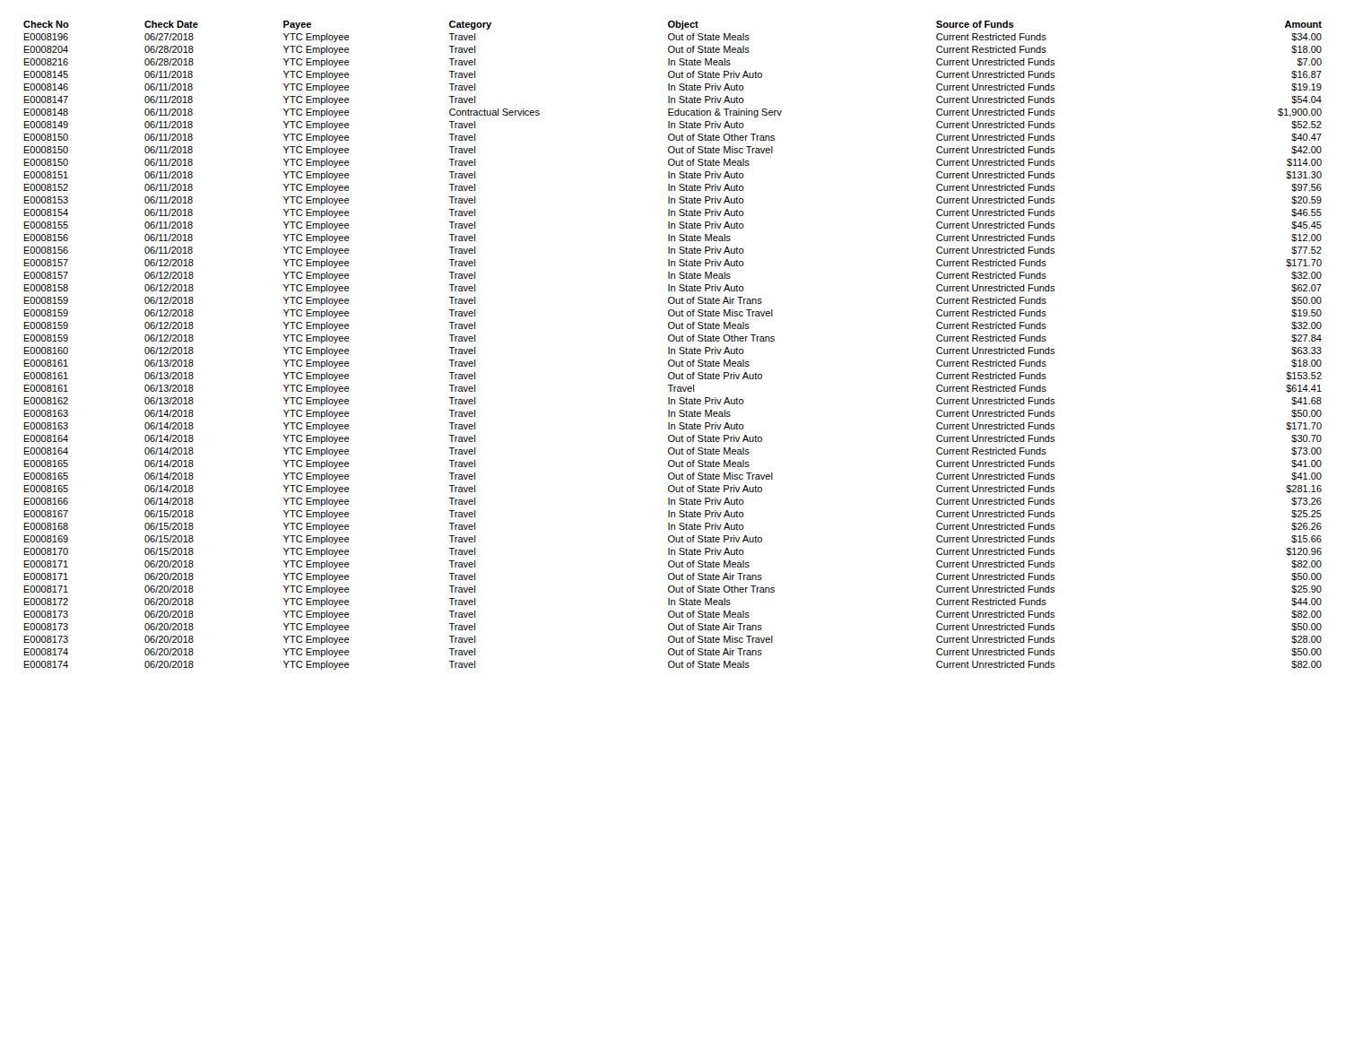| Check No | Check Date | Payee | Category | Object | Source of Funds | Amount |
| --- | --- | --- | --- | --- | --- | --- |
| E0008196 | 06/27/2018 | YTC Employee | Travel | Out of State Meals | Current Restricted Funds | $34.00 |
| E0008204 | 06/28/2018 | YTC Employee | Travel | Out of State Meals | Current Restricted Funds | $18.00 |
| E0008216 | 06/28/2018 | YTC Employee | Travel | In State Meals | Current Unrestricted Funds | $7.00 |
| E0008145 | 06/11/2018 | YTC Employee | Travel | Out of State Priv Auto | Current Unrestricted Funds | $16.87 |
| E0008146 | 06/11/2018 | YTC Employee | Travel | In State Priv Auto | Current Unrestricted Funds | $19.19 |
| E0008147 | 06/11/2018 | YTC Employee | Travel | In State Priv Auto | Current Unrestricted Funds | $54.04 |
| E0008148 | 06/11/2018 | YTC Employee | Contractual Services | Education & Training Serv | Current Unrestricted Funds | $1,900.00 |
| E0008149 | 06/11/2018 | YTC Employee | Travel | In State Priv Auto | Current Unrestricted Funds | $52.52 |
| E0008150 | 06/11/2018 | YTC Employee | Travel | Out of State Other Trans | Current Unrestricted Funds | $40.47 |
| E0008150 | 06/11/2018 | YTC Employee | Travel | Out of State Misc Travel | Current Unrestricted Funds | $42.00 |
| E0008150 | 06/11/2018 | YTC Employee | Travel | Out of State Meals | Current Unrestricted Funds | $114.00 |
| E0008151 | 06/11/2018 | YTC Employee | Travel | In State Priv Auto | Current Unrestricted Funds | $131.30 |
| E0008152 | 06/11/2018 | YTC Employee | Travel | In State Priv Auto | Current Unrestricted Funds | $97.56 |
| E0008153 | 06/11/2018 | YTC Employee | Travel | In State Priv Auto | Current Unrestricted Funds | $20.59 |
| E0008154 | 06/11/2018 | YTC Employee | Travel | In State Priv Auto | Current Unrestricted Funds | $46.55 |
| E0008155 | 06/11/2018 | YTC Employee | Travel | In State Priv Auto | Current Unrestricted Funds | $45.45 |
| E0008156 | 06/11/2018 | YTC Employee | Travel | In State Meals | Current Unrestricted Funds | $12.00 |
| E0008156 | 06/11/2018 | YTC Employee | Travel | In State Priv Auto | Current Unrestricted Funds | $77.52 |
| E0008157 | 06/12/2018 | YTC Employee | Travel | In State Priv Auto | Current Restricted Funds | $171.70 |
| E0008157 | 06/12/2018 | YTC Employee | Travel | In State Meals | Current Restricted Funds | $32.00 |
| E0008158 | 06/12/2018 | YTC Employee | Travel | In State Priv Auto | Current Unrestricted Funds | $62.07 |
| E0008159 | 06/12/2018 | YTC Employee | Travel | Out of State Air Trans | Current Restricted Funds | $50.00 |
| E0008159 | 06/12/2018 | YTC Employee | Travel | Out of State Misc Travel | Current Restricted Funds | $19.50 |
| E0008159 | 06/12/2018 | YTC Employee | Travel | Out of State Meals | Current Restricted Funds | $32.00 |
| E0008159 | 06/12/2018 | YTC Employee | Travel | Out of State Other Trans | Current Restricted Funds | $27.84 |
| E0008160 | 06/12/2018 | YTC Employee | Travel | In State Priv Auto | Current Unrestricted Funds | $63.33 |
| E0008161 | 06/13/2018 | YTC Employee | Travel | Out of State Meals | Current Restricted Funds | $18.00 |
| E0008161 | 06/13/2018 | YTC Employee | Travel | Out of State Priv Auto | Current Restricted Funds | $153.52 |
| E0008161 | 06/13/2018 | YTC Employee | Travel | Travel | Current Restricted Funds | $614.41 |
| E0008162 | 06/13/2018 | YTC Employee | Travel | In State Priv Auto | Current Unrestricted Funds | $41.68 |
| E0008163 | 06/14/2018 | YTC Employee | Travel | In State Meals | Current Unrestricted Funds | $50.00 |
| E0008163 | 06/14/2018 | YTC Employee | Travel | In State Priv Auto | Current Unrestricted Funds | $171.70 |
| E0008164 | 06/14/2018 | YTC Employee | Travel | Out of State Priv Auto | Current Unrestricted Funds | $30.70 |
| E0008164 | 06/14/2018 | YTC Employee | Travel | Out of State Meals | Current Restricted Funds | $73.00 |
| E0008165 | 06/14/2018 | YTC Employee | Travel | Out of State Meals | Current Unrestricted Funds | $41.00 |
| E0008165 | 06/14/2018 | YTC Employee | Travel | Out of State Misc Travel | Current Unrestricted Funds | $41.00 |
| E0008165 | 06/14/2018 | YTC Employee | Travel | Out of State Priv Auto | Current Unrestricted Funds | $281.16 |
| E0008166 | 06/14/2018 | YTC Employee | Travel | In State Priv Auto | Current Unrestricted Funds | $73.26 |
| E0008167 | 06/15/2018 | YTC Employee | Travel | In State Priv Auto | Current Unrestricted Funds | $25.25 |
| E0008168 | 06/15/2018 | YTC Employee | Travel | In State Priv Auto | Current Unrestricted Funds | $26.26 |
| E0008169 | 06/15/2018 | YTC Employee | Travel | Out of State Priv Auto | Current Unrestricted Funds | $15.66 |
| E0008170 | 06/15/2018 | YTC Employee | Travel | In State Priv Auto | Current Unrestricted Funds | $120.96 |
| E0008171 | 06/20/2018 | YTC Employee | Travel | Out of State Meals | Current Unrestricted Funds | $82.00 |
| E0008171 | 06/20/2018 | YTC Employee | Travel | Out of State Air Trans | Current Unrestricted Funds | $50.00 |
| E0008171 | 06/20/2018 | YTC Employee | Travel | Out of State Other Trans | Current Unrestricted Funds | $25.90 |
| E0008172 | 06/20/2018 | YTC Employee | Travel | In State Meals | Current Restricted Funds | $44.00 |
| E0008173 | 06/20/2018 | YTC Employee | Travel | Out of State Meals | Current Unrestricted Funds | $82.00 |
| E0008173 | 06/20/2018 | YTC Employee | Travel | Out of State Air Trans | Current Unrestricted Funds | $50.00 |
| E0008173 | 06/20/2018 | YTC Employee | Travel | Out of State Misc Travel | Current Unrestricted Funds | $28.00 |
| E0008174 | 06/20/2018 | YTC Employee | Travel | Out of State Air Trans | Current Unrestricted Funds | $50.00 |
| E0008174 | 06/20/2018 | YTC Employee | Travel | Out of State Meals | Current Unrestricted Funds | $82.00 |